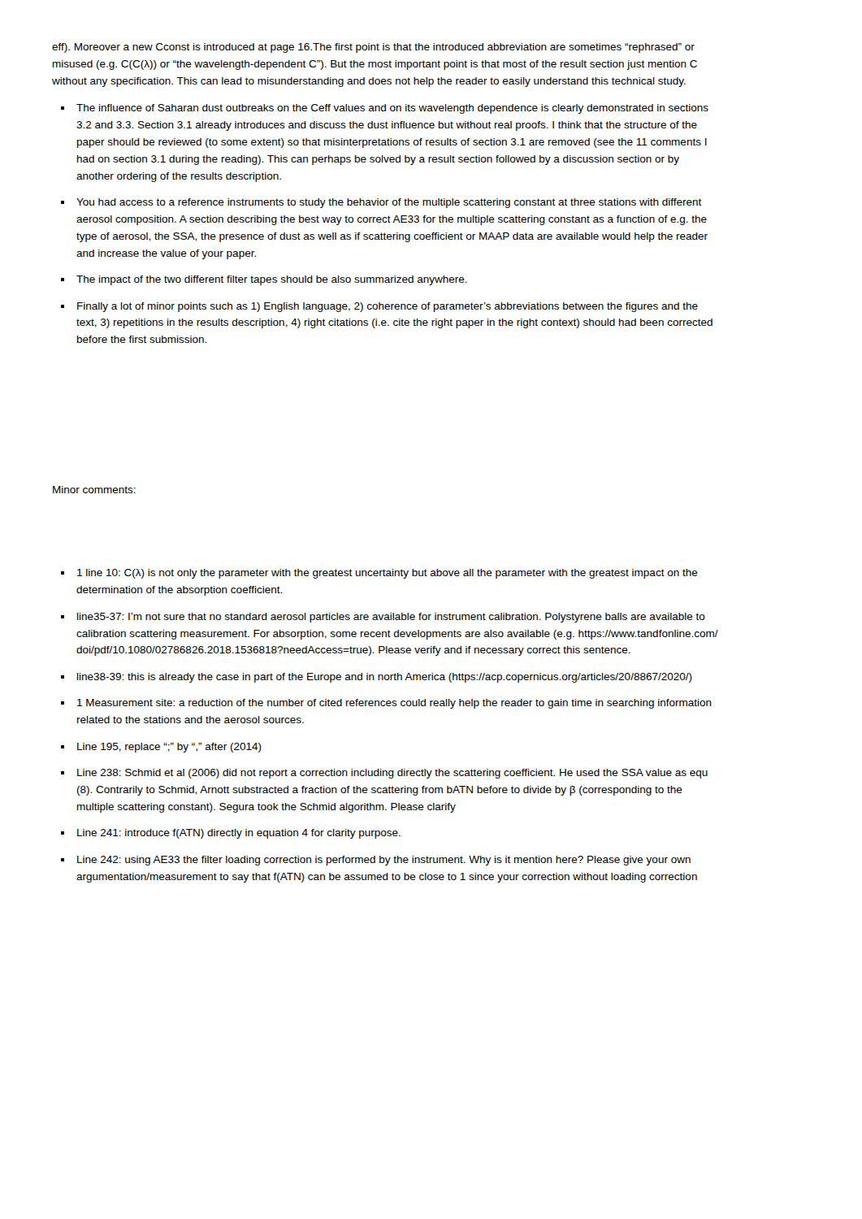eff). Moreover a new Cconst is introduced at page 16.The first point is that the introduced abbreviation are sometimes “rephrased” or misused (e.g. C(C(λ)) or “the wavelength-dependent C”). But the most important point is that most of the result section just mention C without any specification. This can lead to misunderstanding and does not help the reader to easily understand this technical study.
The influence of Saharan dust outbreaks on the Ceff values and on its wavelength dependence is clearly demonstrated in sections 3.2 and 3.3. Section 3.1 already introduces and discuss the dust influence but without real proofs. I think that the structure of the paper should be reviewed (to some extent) so that misinterpretations of results of section 3.1 are removed (see the 11 comments I had on section 3.1 during the reading). This can perhaps be solved by a result section followed by a discussion section or by another ordering of the results description.
You had access to a reference instruments to study the behavior of the multiple scattering constant at three stations with different aerosol composition. A section describing the best way to correct AE33 for the multiple scattering constant as a function of e.g. the type of aerosol, the SSA, the presence of dust as well as if scattering coefficient or MAAP data are available would help the reader and increase the value of your paper.
The impact of the two different filter tapes should be also summarized anywhere.
Finally a lot of minor points such as 1) English language, 2) coherence of parameter’s abbreviations between the figures and the text, 3) repetitions in the results description, 4) right citations (i.e. cite the right paper in the right context) should had been corrected before the first submission.
Minor comments:
1 line 10: C(λ) is not only the parameter with the greatest uncertainty but above all the parameter with the greatest impact on the determination of the absorption coefficient.
line35-37: I’m not sure that no standard aerosol particles are available for instrument calibration. Polystyrene balls are available to calibration scattering measurement. For absorption, some recent developments are also available (e.g. https://www.tandfonline.com/doi/pdf/10.1080/02786826.2018.1536818?needAccess=true). Please verify and if necessary correct this sentence.
line38-39: this is already the case in part of the Europe and in north America (https://acp.copernicus.org/articles/20/8867/2020/)
1 Measurement site: a reduction of the number of cited references could really help the reader to gain time in searching information related to the stations and the aerosol sources.
Line 195, replace “;” by “,” after (2014)
Line 238: Schmid et al (2006) did not report a correction including directly the scattering coefficient. He used the SSA value as equ (8). Contrarily to Schmid, Arnott substracted a fraction of the scattering from bATN before to divide by β (corresponding to the multiple scattering constant). Segura took the Schmid algorithm. Please clarify
Line 241: introduce f(ATN) directly in equation 4 for clarity purpose.
Line 242: using AE33 the filter loading correction is performed by the instrument. Why is it mention here? Please give your own argumentation/measurement to say that f(ATN) can be assumed to be close to 1 since your correction without loading correction